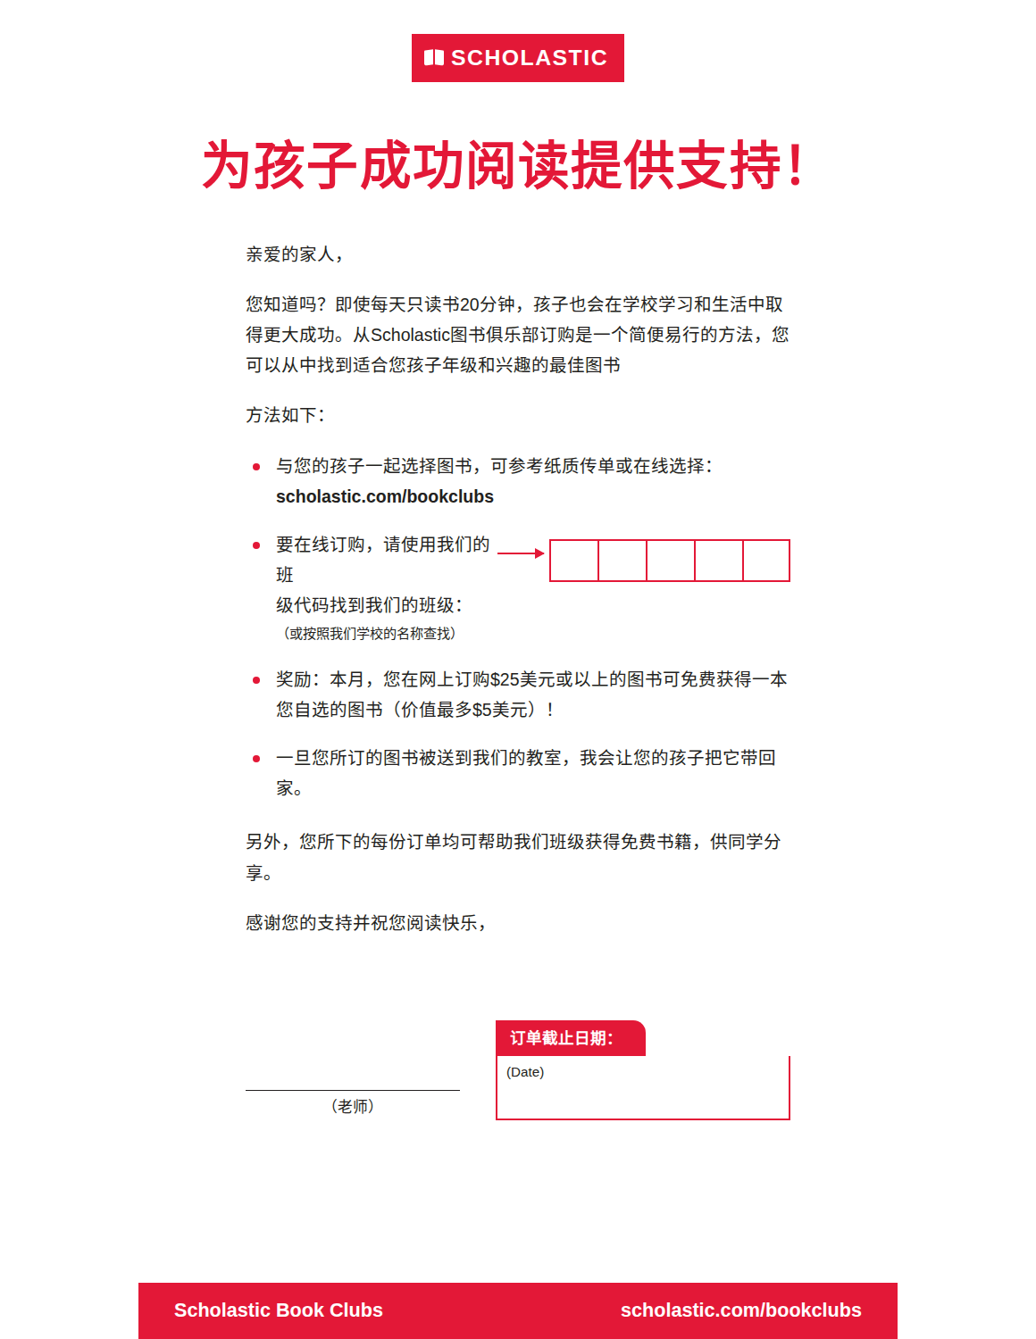SCHOLASTIC
为孩子成功阅读提供支持！
亲爱的家人，
您知道吗？即使每天只读书20分钟，孩子也会在学校学习和生活中取得更大成功。从Scholastic图书俱乐部订购是一个简便易行的方法，您可以从中找到适合您孩子年级和兴趣的最佳图书
方法如下：
与您的孩子一起选择图书，可参考纸质传单或在线选择：
scholastic.com/bookclubs
要在线订购，请使用我们的班
级代码找到我们的班级： （或按照我们学校的名称查找）
奖励：本月，您在网上订购$25美元或以上的图书可免费获得一本您自选的图书（价值最多$5美元）！
一旦您所订的图书被送到我们的教室，我会让您的孩子把它带回家。
另外，您所下的每份订单均可帮助我们班级获得免费书籍，供同学分享。
感谢您的支持并祝您阅读快乐，
（老师）
订单截止日期：
(Date)
Scholastic Book Clubs scholastic.com/bookclubs